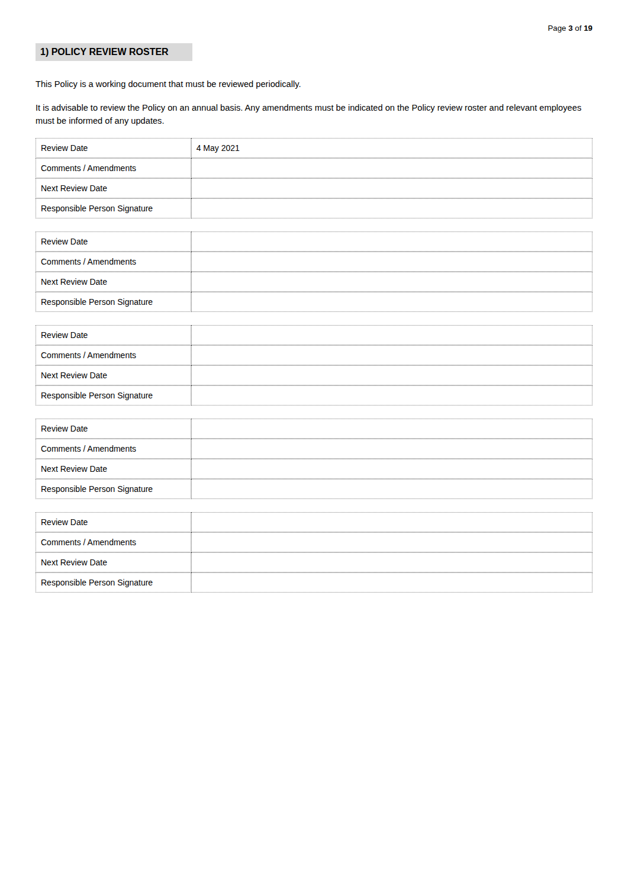Page 3 of 19
1) POLICY REVIEW ROSTER
This Policy is a working document that must be reviewed periodically.
It is advisable to review the Policy on an annual basis. Any amendments must be indicated on the Policy review roster and relevant employees must be informed of any updates.
| Review Date | 4 May 2021 |
| Comments / Amendments | |
| Next Review Date | |
| Responsible Person Signature | |
| Review Date | |
| Comments / Amendments | |
| Next Review Date | |
| Responsible Person Signature | |
| Review Date | |
| Comments / Amendments | |
| Next Review Date | |
| Responsible Person Signature | |
| Review Date | |
| Comments / Amendments | |
| Next Review Date | |
| Responsible Person Signature | |
| Review Date | |
| Comments / Amendments | |
| Next Review Date | |
| Responsible Person Signature | |